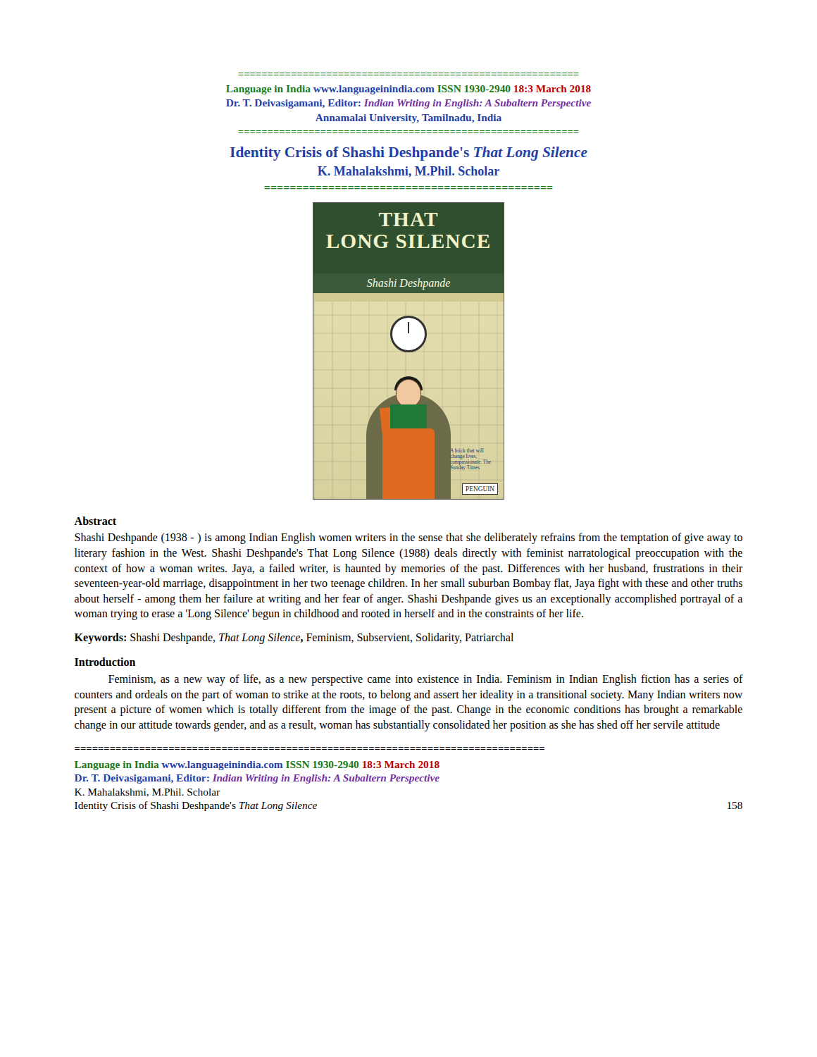==========================================================
Language in India www.languageinindia.com ISSN 1930-2940 18:3 March 2018
Dr. T. Deivasigamani, Editor: Indian Writing in English: A Subaltern Perspective
Annamalai University, Tamilnadu, India
==========================================================
Identity Crisis of Shashi Deshpande's That Long Silence
K. Mahalakshmi, M.Phil. Scholar
=============================================
THAT
LONG SILENCE
Shashi Deshpande
A brick that will change lives, compassionate. The Sunday Times
PENGUIN
Abstract
Shashi Deshpande (1938 - ) is among Indian English women writers in the sense that she deliberately refrains from the temptation of give away to literary fashion in the West. Shashi Deshpande's That Long Silence (1988) deals directly with feminist narratological preoccupation with the context of how a woman writes. Jaya, a failed writer, is haunted by memories of the past. Differences with her husband, frustrations in their seventeen-year-old marriage, disappointment in her two teenage children. In her small suburban Bombay flat, Jaya fight with these and other truths about herself - among them her failure at writing and her fear of anger. Shashi Deshpande gives us an exceptionally accomplished portrayal of a woman trying to erase a 'Long Silence' begun in childhood and rooted in herself and in the constraints of her life.
Keywords: Shashi Deshpande, That Long Silence, Feminism, Subservient, Solidarity, Patriarchal
Introduction
Feminism, as a new way of life, as a new perspective came into existence in India. Feminism in Indian English fiction has a series of counters and ordeals on the part of woman to strike at the roots, to belong and assert her ideality in a transitional society. Many Indian writers now present a picture of women which is totally different from the image of the past. Change in the economic conditions has brought a remarkable change in our attitude towards gender, and as a result, woman has substantially consolidated her position as she has shed off her servile attitude
================================================================================
Language in India www.languageinindia.com ISSN 1930-2940 18:3 March 2018
Dr. T. Deivasigamani, Editor: Indian Writing in English: A Subaltern Perspective
K. Mahalakshmi, M.Phil. Scholar
Identity Crisis of Shashi Deshpande's That Long Silence 158